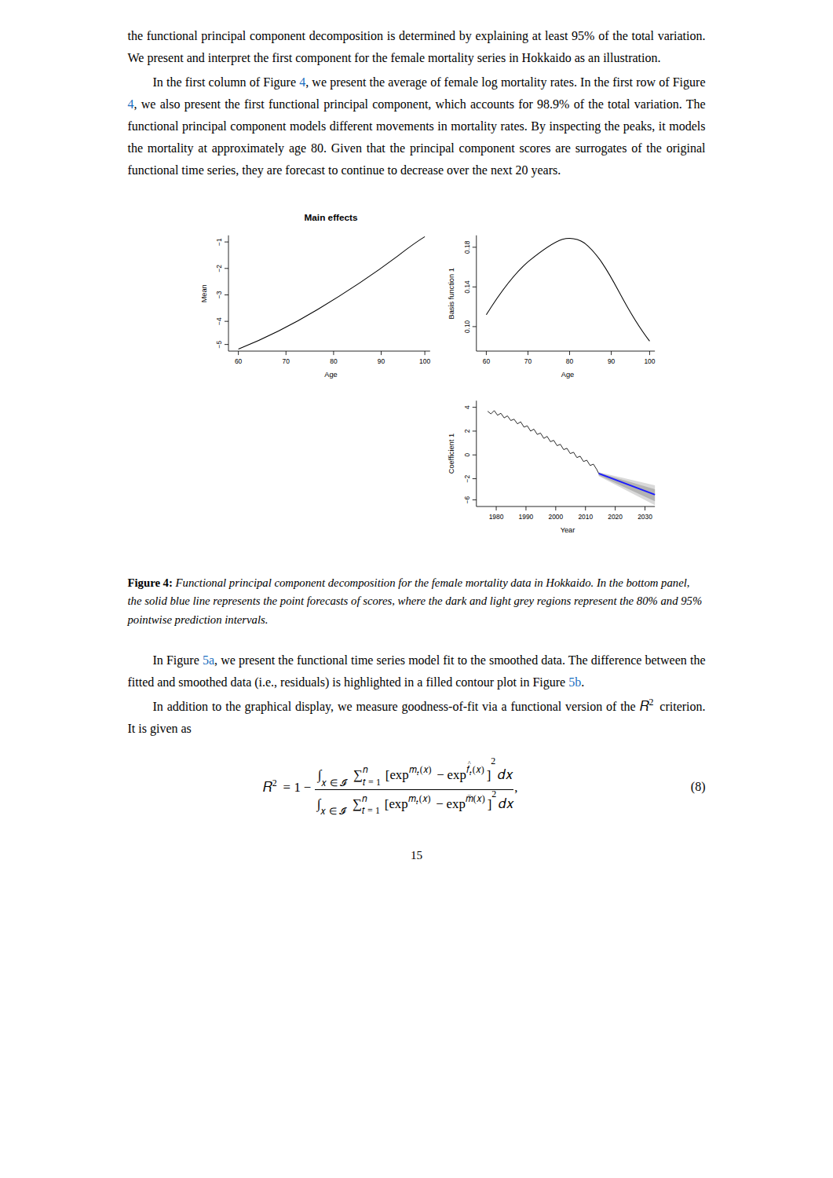the functional principal component decomposition is determined by explaining at least 95% of the total variation. We present and interpret the first component for the female mortality series in Hokkaido as an illustration.
In the first column of Figure 4, we present the average of female log mortality rates. In the first row of Figure 4, we also present the first functional principal component, which accounts for 98.9% of the total variation. The functional principal component models different movements in mortality rates. By inspecting the peaks, it models the mortality at approximately age 80. Given that the principal component scores are surrogates of the original functional time series, they are forecast to continue to decrease over the next 20 years.
Main effects −1 −2 −3 −4 −5 Mean 60 70 80 90 100 Age 0.18 0.14 0.10 Basis function 1 60 70 80 90 100 Age 4 2 0 −2 −6 Coefficient 1 1980 1990 2000 2010 2020 2030 Year
Figure 4: Functional principal component decomposition for the female mortality data in Hokkaido. In the bottom panel, the solid blue line represents the point forecasts of scores, where the dark and light grey regions represent the 80% and 95% pointwise prediction intervals.
In Figure 5a, we present the functional time series model fit to the smoothed data. The difference between the fitted and smoothed data (i.e., residuals) is highlighted in a filled contour plot in Figure 5b.
In addition to the graphical display, we measure goodness-of-fit via a functional version of the R2 criterion. It is given as
R2 = 1 − ∫x∈𝓘 ∑t=1n [ expmt(x) − expft^(x) ] 2 dx ∫x∈𝓘 ∑t=1n [ expmt(x) − expm¯(x) ] 2 dx ,
(8)
15